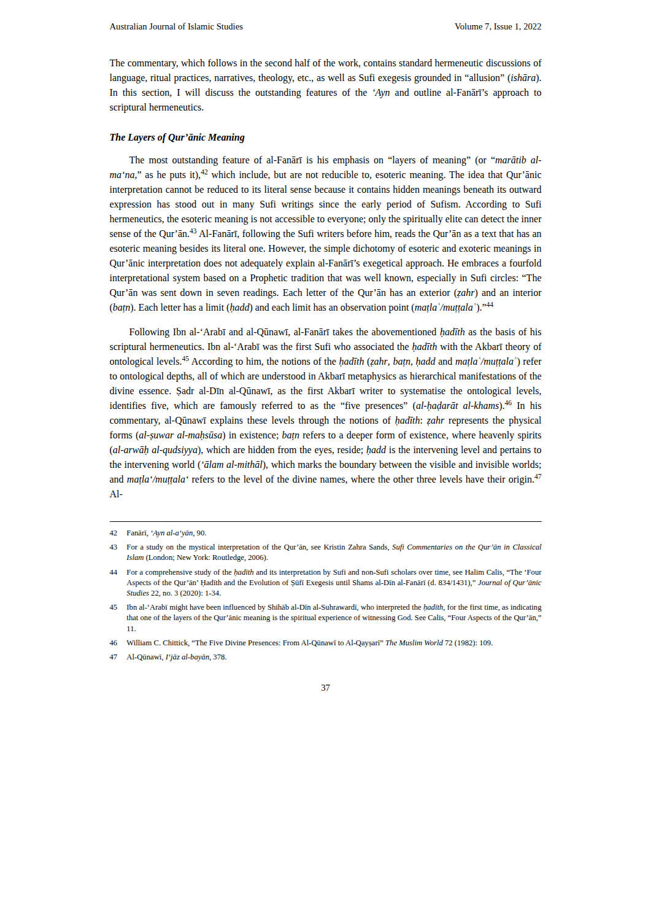Australian Journal of Islamic Studies Volume 7, Issue 1, 2022
The commentary, which follows in the second half of the work, contains standard hermeneutic discussions of language, ritual practices, narratives, theology, etc., as well as Sufi exegesis grounded in “allusion” (ishāra). In this section, I will discuss the outstanding features of the ‘Ayn and outline al-Fanārī’s approach to scriptural hermeneutics.
The Layers of Qur’ānic Meaning
The most outstanding feature of al-Fanārī is his emphasis on “layers of meaning” (or “marātib al-ma‘na,” as he puts it),42 which include, but are not reducible to, esoteric meaning. The idea that Qur’ānic interpretation cannot be reduced to its literal sense because it contains hidden meanings beneath its outward expression has stood out in many Sufi writings since the early period of Sufism. According to Sufi hermeneutics, the esoteric meaning is not accessible to everyone; only the spiritually elite can detect the inner sense of the Qur’ān.43 Al-Fanārī, following the Sufi writers before him, reads the Qur’ān as a text that has an esoteric meaning besides its literal one. However, the simple dichotomy of esoteric and exoteric meanings in Qur’ānic interpretation does not adequately explain al-Fanārī’s exegetical approach. He embraces a fourfold interpretational system based on a Prophetic tradition that was well known, especially in Sufi circles: “The Qur’ān was sent down in seven readings. Each letter of the Qur’ān has an exterior (ẓahr) and an interior (baṭn). Each letter has a limit (ḥadd) and each limit has an observation point (maṭlaʿ/muṭṭalaʿ).”44
Following Ibn al-‘Arabī and al-Qūnawī, al-Fanārī takes the abovementioned ḥadīth as the basis of his scriptural hermeneutics. Ibn al-‘Arabī was the first Sufi who associated the ḥadīth with the Akbarī theory of ontological levels.45 According to him, the notions of the ḥadīth (ẓahr, baṭn, ḥadd and maṭlaʿ/muṭṭalaʿ) refer to ontological depths, all of which are understood in Akbarī metaphysics as hierarchical manifestations of the divine essence. Ṣadr al-Dīn al-Qūnawī, as the first Akbarī writer to systematise the ontological levels, identifies five, which are famously referred to as the “five presences” (al-ḥaḍarāt al-khams).46 In his commentary, al-Qūnawī explains these levels through the notions of ḥadīth: ẓahr represents the physical forms (al-ṣuwar al-maḥsūsa) in existence; baṭn refers to a deeper form of existence, where heavenly spirits (al-arwāḥ al-qudsiyya), which are hidden from the eyes, reside; ḥadd is the intervening level and pertains to the intervening world (‘ālam al-mithāl), which marks the boundary between the visible and invisible worlds; and maṭla‘/muṭṭala‘ refers to the level of the divine names, where the other three levels have their origin.47 Al-
42 Fanārī, ‘Ayn al-a‘yān, 90.
43 For a study on the mystical interpretation of the Qur’ān, see Kristin Zahra Sands, Sufi Commentaries on the Qur’ān in Classical Islam (London; New York: Routledge, 2006).
44 For a comprehensive study of the ḥadīth and its interpretation by Sufi and non-Sufi scholars over time, see Halim Calis, “The ‘Four Aspects of the Qur’ān’ Ḥadīth and the Evolution of Ṣūfī Exegesis until Shams al-Dīn al-Fanārī (d. 834/1431),” Journal of Qur’ānic Studies 22, no. 3 (2020): 1-34.
45 Ibn al-‘Arabī might have been influenced by Shihāb al-Dīn al-Suhrawardī, who interpreted the ḥadīth, for the first time, as indicating that one of the layers of the Qur’ānic meaning is the spiritual experience of witnessing God. See Calis, “Four Aspects of the Qur’ān,” 11.
46 William C. Chittick, “The Five Divine Presences: From Al-Qūnawī to Al-Qayṣarī” The Muslim World 72 (1982): 109.
47 Al-Qūnawī, I‘jāz al-bayān, 378.
37